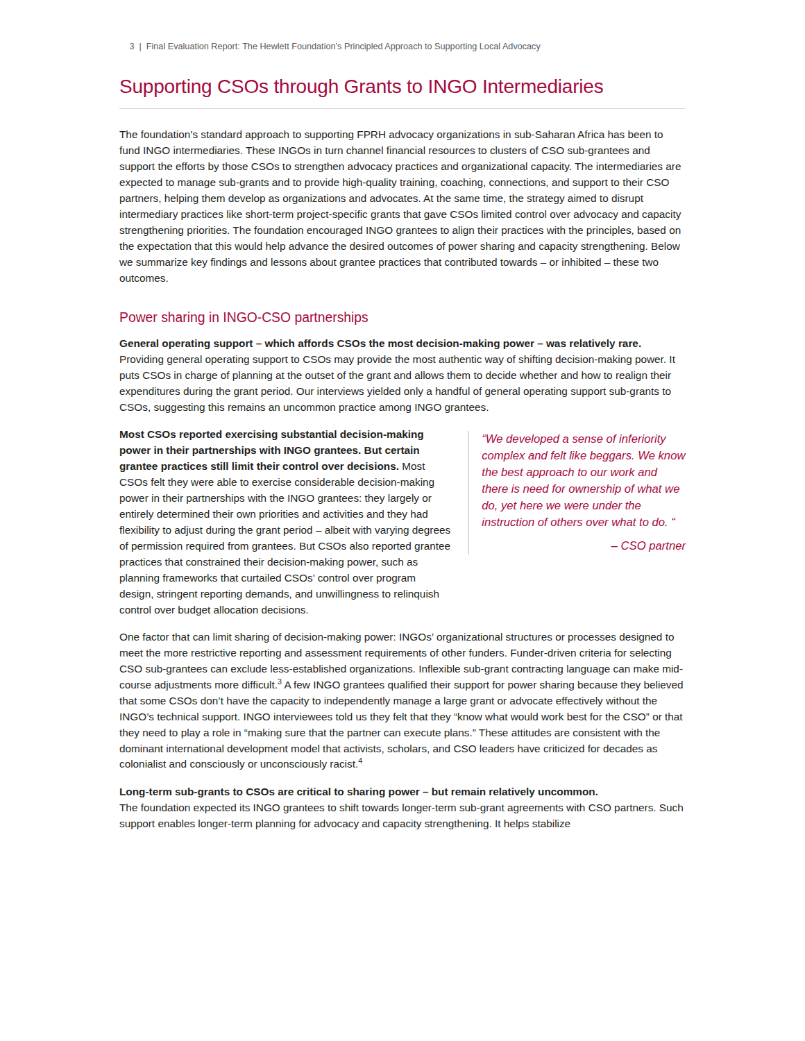3 | Final Evaluation Report: The Hewlett Foundation’s Principled Approach to Supporting Local Advocacy
Supporting CSOs through Grants to INGO Intermediaries
The foundation’s standard approach to supporting FPRH advocacy organizations in sub-Saharan Africa has been to fund INGO intermediaries. These INGOs in turn channel financial resources to clusters of CSO sub-grantees and support the efforts by those CSOs to strengthen advocacy practices and organizational capacity. The intermediaries are expected to manage sub-grants and to provide high-quality training, coaching, connections, and support to their CSO partners, helping them develop as organizations and advocates. At the same time, the strategy aimed to disrupt intermediary practices like short-term project-specific grants that gave CSOs limited control over advocacy and capacity strengthening priorities. The foundation encouraged INGO grantees to align their practices with the principles, based on the expectation that this would help advance the desired outcomes of power sharing and capacity strengthening. Below we summarize key findings and lessons about grantee practices that contributed towards – or inhibited – these two outcomes.
Power sharing in INGO-CSO partnerships
General operating support – which affords CSOs the most decision-making power – was relatively rare. Providing general operating support to CSOs may provide the most authentic way of shifting decision-making power. It puts CSOs in charge of planning at the outset of the grant and allows them to decide whether and how to realign their expenditures during the grant period. Our interviews yielded only a handful of general operating support sub-grants to CSOs, suggesting this remains an uncommon practice among INGO grantees.
Most CSOs reported exercising substantial decision-making power in their partnerships with INGO grantees. But certain grantee practices still limit their control over decisions. Most CSOs felt they were able to exercise considerable decision-making power in their partnerships with the INGO grantees: they largely or entirely determined their own priorities and activities and they had flexibility to adjust during the grant period – albeit with varying degrees of permission required from grantees. But CSOs also reported grantee practices that constrained their decision-making power, such as planning frameworks that curtailed CSOs’ control over program design, stringent reporting demands, and unwillingness to relinquish control over budget allocation decisions.
“We developed a sense of inferiority complex and felt like beggars. We know the best approach to our work and there is need for ownership of what we do, yet here we were under the instruction of others over what to do. “ – CSO partner
One factor that can limit sharing of decision-making power: INGOs’ organizational structures or processes designed to meet the more restrictive reporting and assessment requirements of other funders. Funder-driven criteria for selecting CSO sub-grantees can exclude less-established organizations. Inflexible sub-grant contracting language can make mid-course adjustments more difficult.3 A few INGO grantees qualified their support for power sharing because they believed that some CSOs don’t have the capacity to independently manage a large grant or advocate effectively without the INGO’s technical support. INGO interviewees told us they felt that they “know what would work best for the CSO” or that they need to play a role in “making sure that the partner can execute plans.” These attitudes are consistent with the dominant international development model that activists, scholars, and CSO leaders have criticized for decades as colonialist and consciously or unconsciously racist.4
Long-term sub-grants to CSOs are critical to sharing power – but remain relatively uncommon.
The foundation expected its INGO grantees to shift towards longer-term sub-grant agreements with CSO partners. Such support enables longer-term planning for advocacy and capacity strengthening. It helps stabilize